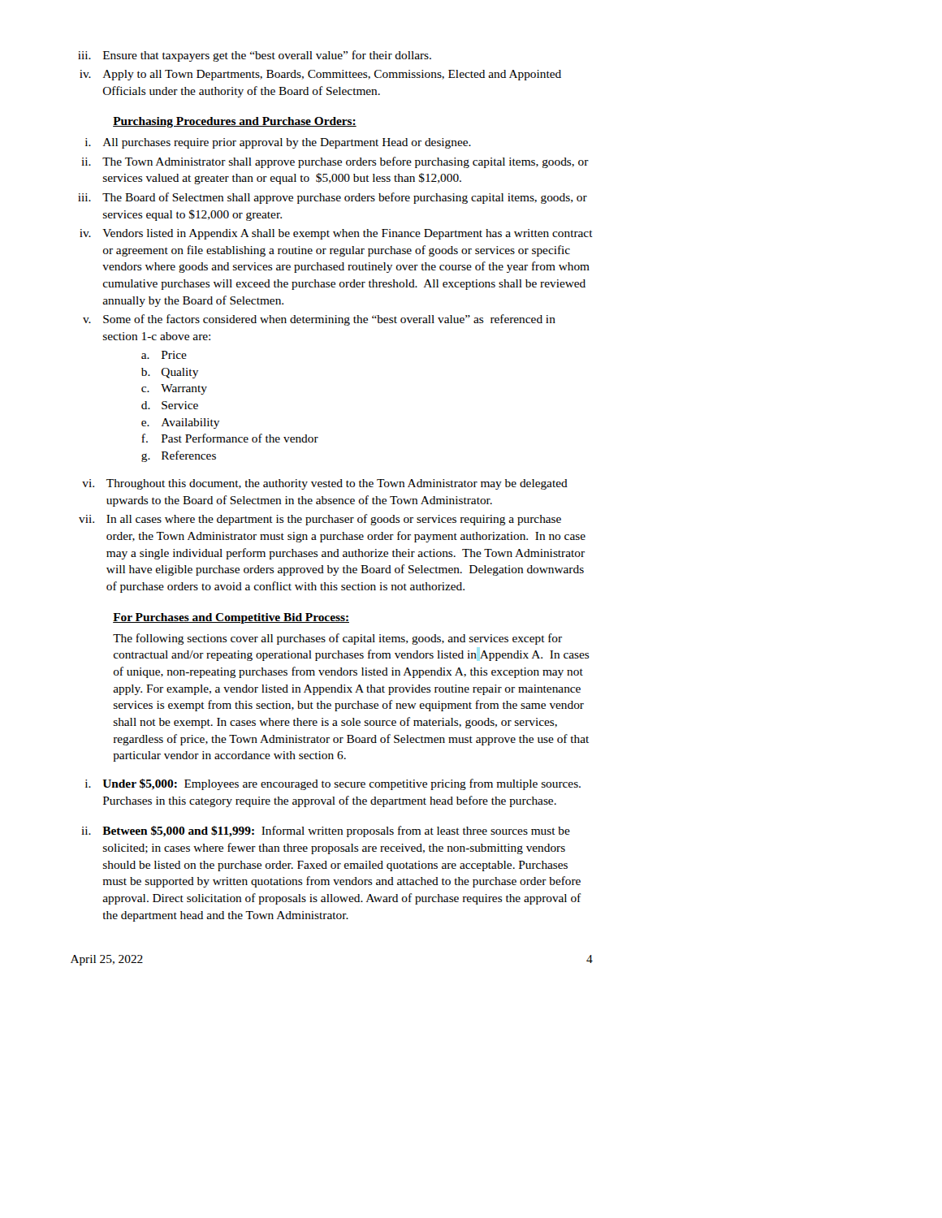iii. Ensure that taxpayers get the “best overall value” for their dollars.
iv. Apply to all Town Departments, Boards, Committees, Commissions, Elected and Appointed Officials under the authority of the Board of Selectmen.
Purchasing Procedures and Purchase Orders:
i. All purchases require prior approval by the Department Head or designee.
ii. The Town Administrator shall approve purchase orders before purchasing capital items, goods, or services valued at greater than or equal to $5,000 but less than $12,000.
iii. The Board of Selectmen shall approve purchase orders before purchasing capital items, goods, or services equal to $12,000 or greater.
iv. Vendors listed in Appendix A shall be exempt when the Finance Department has a written contract or agreement on file establishing a routine or regular purchase of goods or services or specific vendors where goods and services are purchased routinely over the course of the year from whom cumulative purchases will exceed the purchase order threshold. All exceptions shall be reviewed annually by the Board of Selectmen.
v. Some of the factors considered when determining the “best overall value” as referenced in section 1-c above are:
a. Price
b. Quality
c. Warranty
d. Service
e. Availability
f. Past Performance of the vendor
g. References
vi. Throughout this document, the authority vested to the Town Administrator may be delegated upwards to the Board of Selectmen in the absence of the Town Administrator.
vii. In all cases where the department is the purchaser of goods or services requiring a purchase order, the Town Administrator must sign a purchase order for payment authorization. In no case may a single individual perform purchases and authorize their actions. The Town Administrator will have eligible purchase orders approved by the Board of Selectmen. Delegation downwards of purchase orders to avoid a conflict with this section is not authorized.
For Purchases and Competitive Bid Process:
The following sections cover all purchases of capital items, goods, and services except for contractual and/or repeating operational purchases from vendors listed in Appendix A. In cases of unique, non-repeating purchases from vendors listed in Appendix A, this exception may not apply. For example, a vendor listed in Appendix A that provides routine repair or maintenance services is exempt from this section, but the purchase of new equipment from the same vendor shall not be exempt. In cases where there is a sole source of materials, goods, or services, regardless of price, the Town Administrator or Board of Selectmen must approve the use of that particular vendor in accordance with section 6.
i. Under $5,000: Employees are encouraged to secure competitive pricing from multiple sources. Purchases in this category require the approval of the department head before the purchase.
ii. Between $5,000 and $11,999: Informal written proposals from at least three sources must be solicited; in cases where fewer than three proposals are received, the non-submitting vendors should be listed on the purchase order. Faxed or emailed quotations are acceptable. Purchases must be supported by written quotations from vendors and attached to the purchase order before approval. Direct solicitation of proposals is allowed. Award of purchase requires the approval of the department head and the Town Administrator.
April 25, 2022 4